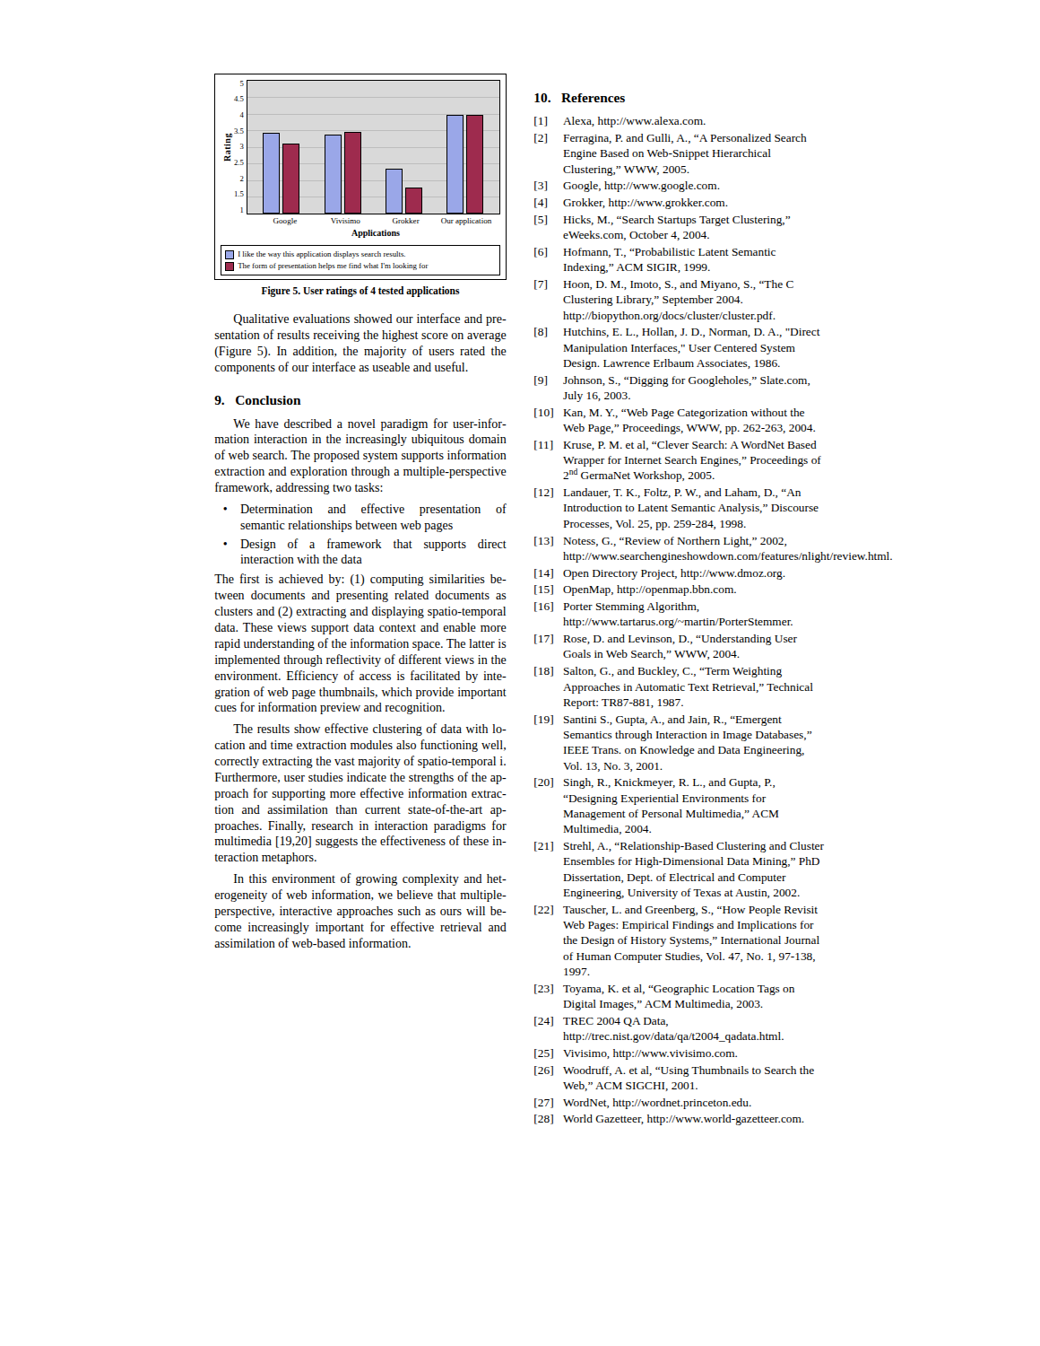Rating
5
4.5
4
3.5
3
2.5
2
1.5
1
Google Vivisimo Grokker Our application
Applications
I like the way this application displays search results.
The form of presentation helps me find what I'm looking for
Figure 5. User ratings of 4 tested applications
Qualitative evaluations showed our interface and presentation of results receiving the highest score on average (Figure 5). In addition, the majority of users rated the components of our interface as useable and useful.
9. Conclusion
We have described a novel paradigm for user-information interaction in the increasingly ubiquitous domain of web search. The proposed system supports information extraction and exploration through a multiple-perspective framework, addressing two tasks:
Determination and effective presentation of semantic relationships between web pages
Design of a framework that supports direct interaction with the data
The first is achieved by: (1) computing similarities between documents and presenting related documents as clusters and (2) extracting and displaying spatio-temporal data. These views support data context and enable more rapid understanding of the information space. The latter is implemented through reflectivity of different views in the environment. Efficiency of access is facilitated by integration of web page thumbnails, which provide important cues for information preview and recognition.
The results show effective clustering of data with location and time extraction modules also functioning well, correctly extracting the vast majority of spatio-temporal i. Furthermore, user studies indicate the strengths of the approach for supporting more effective information extraction and assimilation than current state-of-the-art approaches. Finally, research in interaction paradigms for multimedia [19,20] suggests the effectiveness of these interaction metaphors.
In this environment of growing complexity and heterogeneity of web information, we believe that multiple-perspective, interactive approaches such as ours will become increasingly important for effective retrieval and assimilation of web-based information.
10. References
[1] Alexa, http://www.alexa.com.
[2] Ferragina, P. and Gulli, A., “A Personalized Search Engine Based on Web-Snippet Hierarchical Clustering,” WWW, 2005.
[3] Google, http://www.google.com.
[4] Grokker, http://www.grokker.com.
[5] Hicks, M., “Search Startups Target Clustering,” eWeeks.com, October 4, 2004.
[6] Hofmann, T., “Probabilistic Latent Semantic Indexing,” ACM SIGIR, 1999.
[7] Hoon, D. M., Imoto, S., and Miyano, S., “The C Clustering Library,” September 2004. http://biopython.org/docs/cluster/cluster.pdf.
[8] Hutchins, E. L., Hollan, J. D., Norman, D. A., "Direct Manipulation Interfaces," User Centered System Design. Lawrence Erlbaum Associates, 1986.
[9] Johnson, S., “Digging for Googleholes,” Slate.com, July 16, 2003.
[10] Kan, M. Y., “Web Page Categorization without the Web Page,” Proceedings, WWW, pp. 262-263, 2004.
[11] Kruse, P. M. et al, “Clever Search: A WordNet Based Wrapper for Internet Search Engines,” Proceedings of 2nd GermaNet Workshop, 2005.
[12] Landauer, T. K., Foltz, P. W., and Laham, D., “An Introduction to Latent Semantic Analysis,” Discourse Processes, Vol. 25, pp. 259-284, 1998.
[13] Notess, G., “Review of Northern Light,” 2002, http://www.searchengineshowdown.com/features/nlight/review.html.
[14] Open Directory Project, http://www.dmoz.org.
[15] OpenMap, http://openmap.bbn.com.
[16] Porter Stemming Algorithm, http://www.tartarus.org/~martin/PorterStemmer.
[17] Rose, D. and Levinson, D., “Understanding User Goals in Web Search,” WWW, 2004.
[18] Salton, G., and Buckley, C., “Term Weighting Approaches in Automatic Text Retrieval,” Technical Report: TR87-881, 1987.
[19] Santini S., Gupta, A., and Jain, R., “Emergent Semantics through Interaction in Image Databases,” IEEE Trans. on Knowledge and Data Engineering, Vol. 13, No. 3, 2001.
[20] Singh, R., Knickmeyer, R. L., and Gupta, P., “Designing Experiential Environments for Management of Personal Multimedia,” ACM Multimedia, 2004.
[21] Strehl, A., “Relationship-Based Clustering and Cluster Ensembles for High-Dimensional Data Mining,” PhD Dissertation, Dept. of Electrical and Computer Engineering, University of Texas at Austin, 2002.
[22] Tauscher, L. and Greenberg, S., “How People Revisit Web Pages: Empirical Findings and Implications for the Design of History Systems,” International Journal of Human Computer Studies, Vol. 47, No. 1, 97-138, 1997.
[23] Toyama, K. et al, “Geographic Location Tags on Digital Images,” ACM Multimedia, 2003.
[24] TREC 2004 QA Data, http://trec.nist.gov/data/qa/t2004_qadata.html.
[25] Vivisimo, http://www.vivisimo.com.
[26] Woodruff, A. et al, “Using Thumbnails to Search the Web,” ACM SIGCHI, 2001.
[27] WordNet, http://wordnet.princeton.edu.
[28] World Gazetteer, http://www.world-gazetteer.com.